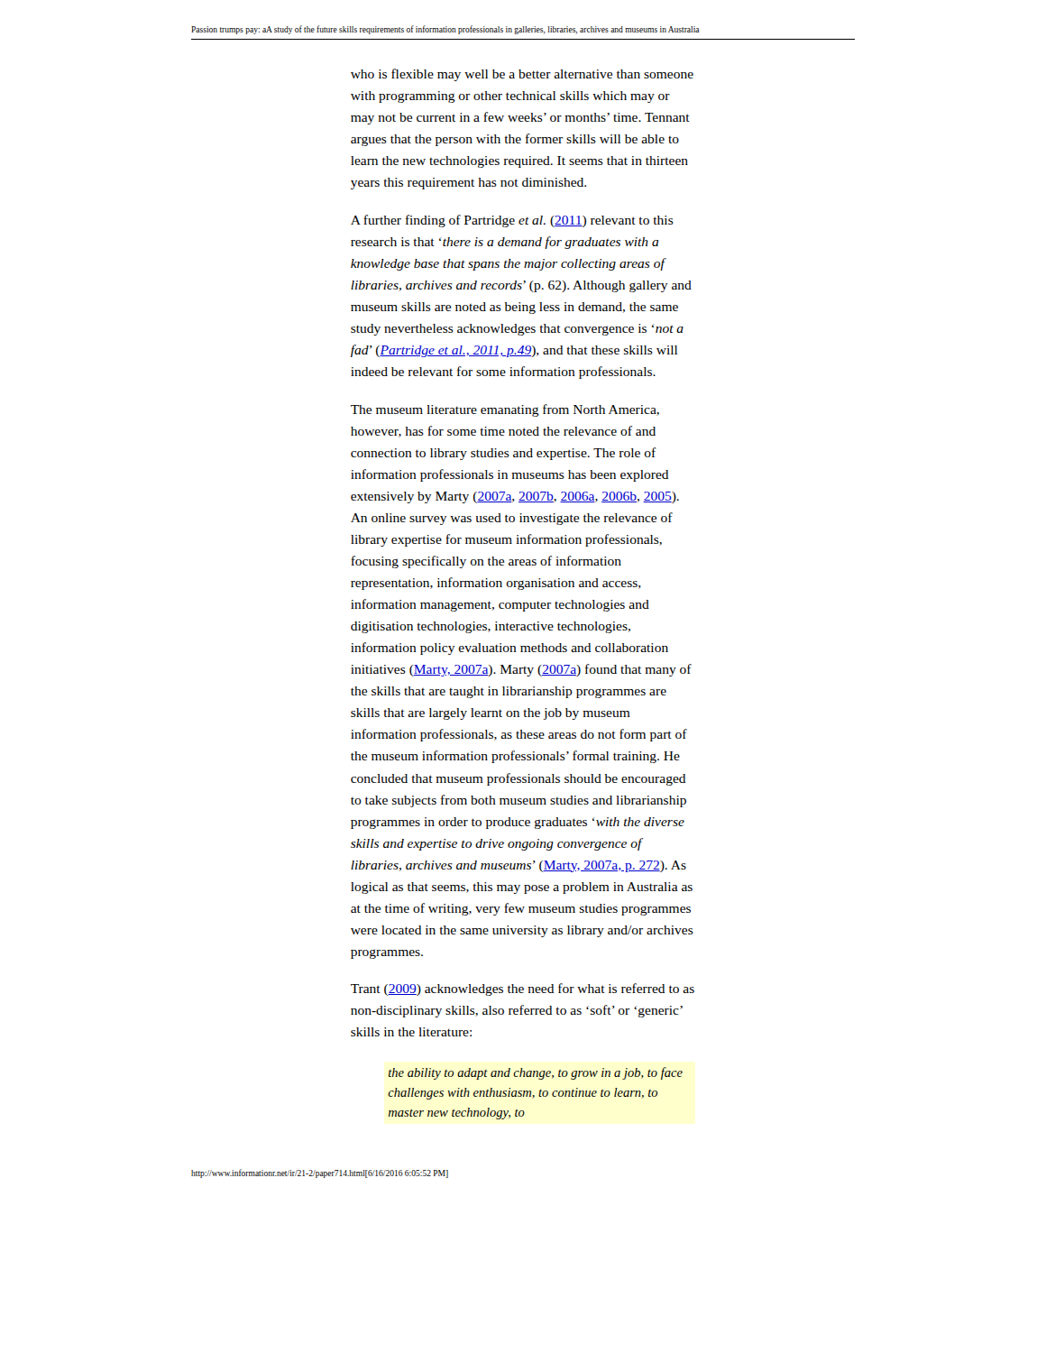Passion trumps pay: aA study of the future skills requirements of information professionals in galleries, libraries, archives and museums in Australia
who is flexible may well be a better alternative than someone with programming or other technical skills which may or may not be current in a few weeks’ or months’ time. Tennant argues that the person with the former skills will be able to learn the new technologies required. It seems that in thirteen years this requirement has not diminished.
A further finding of Partridge et al. (2011) relevant to this research is that ‘there is a demand for graduates with a knowledge base that spans the major collecting areas of libraries, archives and records’ (p. 62). Although gallery and museum skills are noted as being less in demand, the same study nevertheless acknowledges that convergence is ‘not a fad’ (Partridge et al., 2011, p.49), and that these skills will indeed be relevant for some information professionals.
The museum literature emanating from North America, however, has for some time noted the relevance of and connection to library studies and expertise. The role of information professionals in museums has been explored extensively by Marty (2007a, 2007b, 2006a, 2006b, 2005). An online survey was used to investigate the relevance of library expertise for museum information professionals, focusing specifically on the areas of information representation, information organisation and access, information management, computer technologies and digitisation technologies, interactive technologies, information policy evaluation methods and collaboration initiatives (Marty, 2007a). Marty (2007a) found that many of the skills that are taught in librarianship programmes are skills that are largely learnt on the job by museum information professionals, as these areas do not form part of the museum information professionals’ formal training. He concluded that museum professionals should be encouraged to take subjects from both museum studies and librarianship programmes in order to produce graduates ‘with the diverse skills and expertise to drive ongoing convergence of libraries, archives and museums’ (Marty, 2007a, p. 272). As logical as that seems, this may pose a problem in Australia as at the time of writing, very few museum studies programmes were located in the same university as library and/or archives programmes.
Trant (2009) acknowledges the need for what is referred to as non-disciplinary skills, also referred to as ‘soft’ or ‘generic’ skills in the literature:
the ability to adapt and change, to grow in a job, to face challenges with enthusiasm, to continue to learn, to master new technology, to
http://www.informationr.net/ir/21-2/paper714.html[6/16/2016 6:05:52 PM]